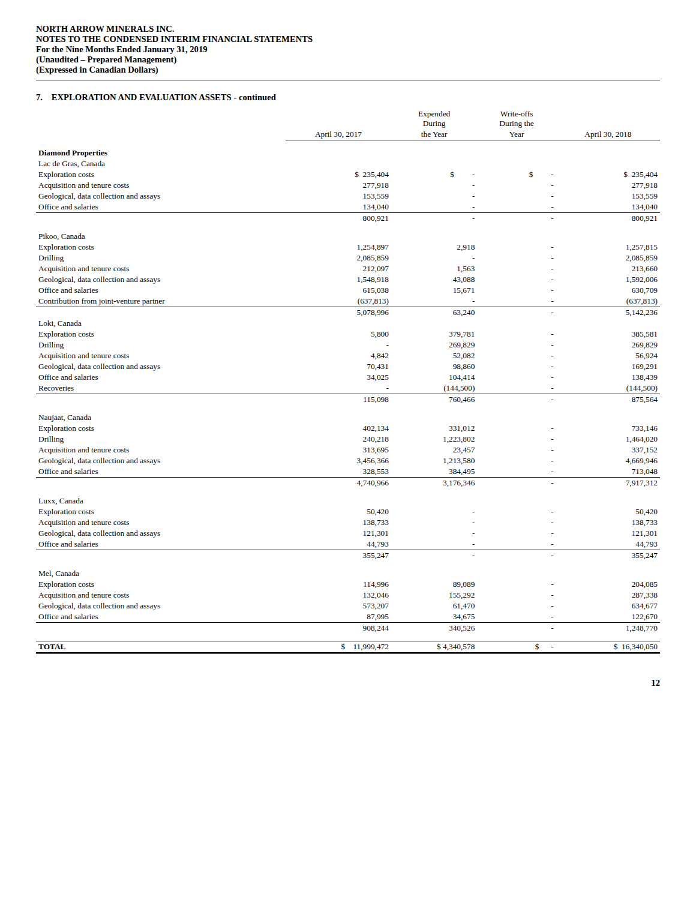NORTH ARROW MINERALS INC.
NOTES TO THE CONDENSED INTERIM FINANCIAL STATEMENTS
For the Nine Months Ended January 31, 2019
(Unaudited – Prepared Management)
(Expressed in Canadian Dollars)
7. EXPLORATION AND EVALUATION ASSETS - continued
| | | Expended During | Write-offs During the | |
| --- | --- | --- | --- | --- |
| | April 30, 2017 | the Year | Year | April 30, 2018 |
| Diamond Properties | | | | |
| Lac de Gras, Canada | | | | |
| Exploration costs | $ 235,404 | $ - | $ - | $ 235,404 |
| Acquisition and tenure costs | 277,918 | - | - | 277,918 |
| Geological, data collection and assays | 153,559 | - | - | 153,559 |
| Office and salaries | 134,040 | - | - | 134,040 |
| | 800,921 | - | - | 800,921 |
| Pikoo, Canada | | | | |
| Exploration costs | 1,254,897 | 2,918 | - | 1,257,815 |
| Drilling | 2,085,859 | - | - | 2,085,859 |
| Acquisition and tenure costs | 212,097 | 1,563 | - | 213,660 |
| Geological, data collection and assays | 1,548,918 | 43,088 | - | 1,592,006 |
| Office and salaries | 615,038 | 15,671 | - | 630,709 |
| Contribution from joint-venture partner | (637,813) | - | - | (637,813) |
| | 5,078,996 | 63,240 | - | 5,142,236 |
| Loki, Canada | | | | |
| Exploration costs | 5,800 | 379,781 | - | 385,581 |
| Drilling | - | 269,829 | - | 269,829 |
| Acquisition and tenure costs | 4,842 | 52,082 | - | 56,924 |
| Geological, data collection and assays | 70,431 | 98,860 | - | 169,291 |
| Office and salaries | 34,025 | 104,414 | - | 138,439 |
| Recoveries | - | (144,500) | - | (144,500) |
| | 115,098 | 760,466 | - | 875,564 |
| Naujaat, Canada | | | | |
| Exploration costs | 402,134 | 331,012 | - | 733,146 |
| Drilling | 240,218 | 1,223,802 | - | 1,464,020 |
| Acquisition and tenure costs | 313,695 | 23,457 | - | 337,152 |
| Geological, data collection and assays | 3,456,366 | 1,213,580 | - | 4,669,946 |
| Office and salaries | 328,553 | 384,495 | - | 713,048 |
| | 4,740,966 | 3,176,346 | - | 7,917,312 |
| Luxx, Canada | | | | |
| Exploration costs | 50,420 | - | - | 50,420 |
| Acquisition and tenure costs | 138,733 | - | - | 138,733 |
| Geological, data collection and assays | 121,301 | - | - | 121,301 |
| Office and salaries | 44,793 | - | - | 44,793 |
| | 355,247 | - | - | 355,247 |
| Mel, Canada | | | | |
| Exploration costs | 114,996 | 89,089 | - | 204,085 |
| Acquisition and tenure costs | 132,046 | 155,292 | - | 287,338 |
| Geological, data collection and assays | 573,207 | 61,470 | - | 634,677 |
| Office and salaries | 87,995 | 34,675 | - | 122,670 |
| | 908,244 | 340,526 | - | 1,248,770 |
| TOTAL | $ 11,999,472 | $ 4,340,578 | $ - | $ 16,340,050 |
12